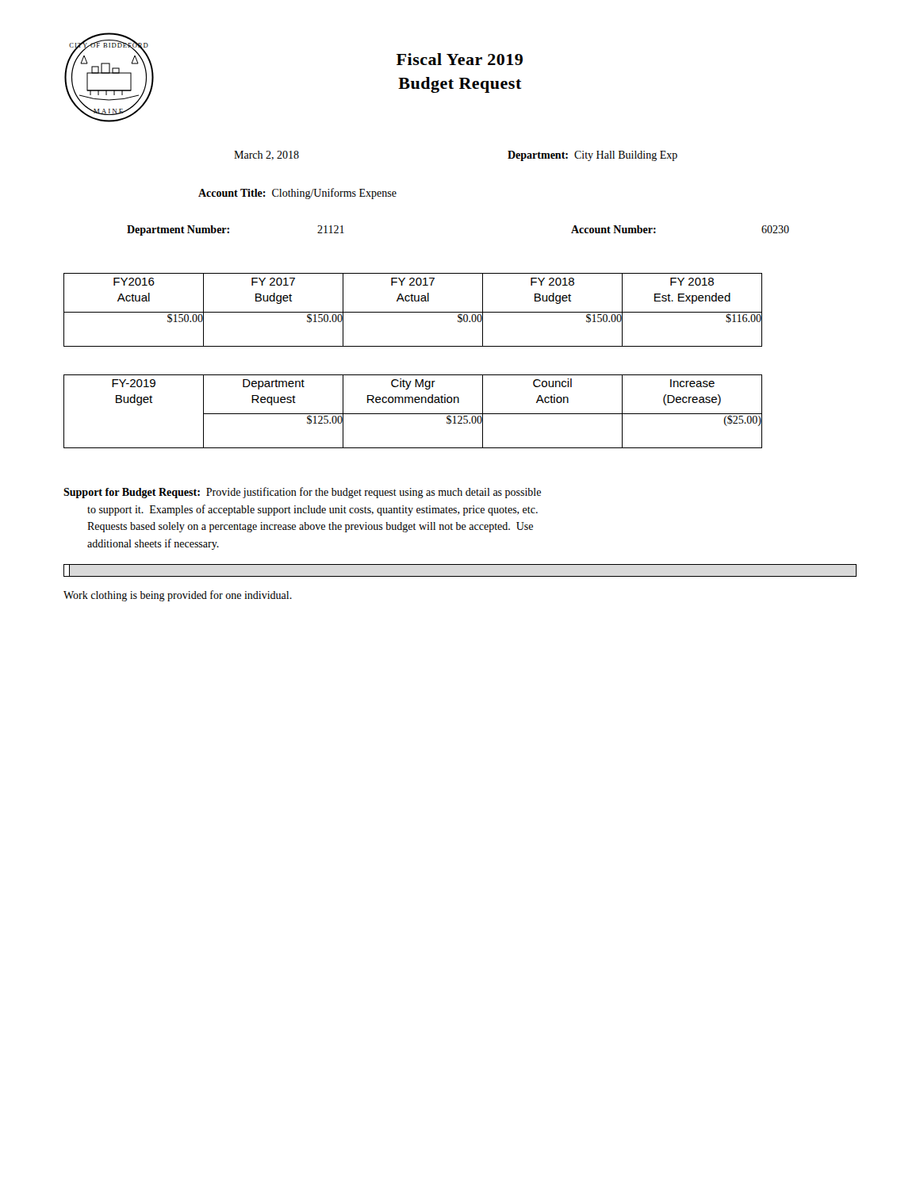CITY OF BIDDEFORD MAINE
Fiscal Year 2019
Budget Request
March 2, 2018
Department: City Hall Building Exp
Account Title: Clothing/Uniforms Expense
Department Number: 21121 Account Number: 60230
| FY2016 Actual | FY 2017 Budget | FY 2017 Actual | FY 2018 Budget | FY 2018 Est. Expended |
| --- | --- | --- | --- | --- |
| $150.00 | $150.00 | $0.00 | $150.00 | $116.00 |
| FY-2019 Budget | Department Request | City Mgr Recommendation | Council Action | Increase (Decrease) |
| $125.00 | $125.00 | | ($25.00) |
Support for Budget Request: Provide justification for the budget request using as much detail as possible
to support it. Examples of acceptable support include unit costs, quantity estimates, price quotes, etc.
Requests based solely on a percentage increase above the previous budget will not be accepted. Use
additional sheets if necessary.
Work clothing is being provided for one individual.